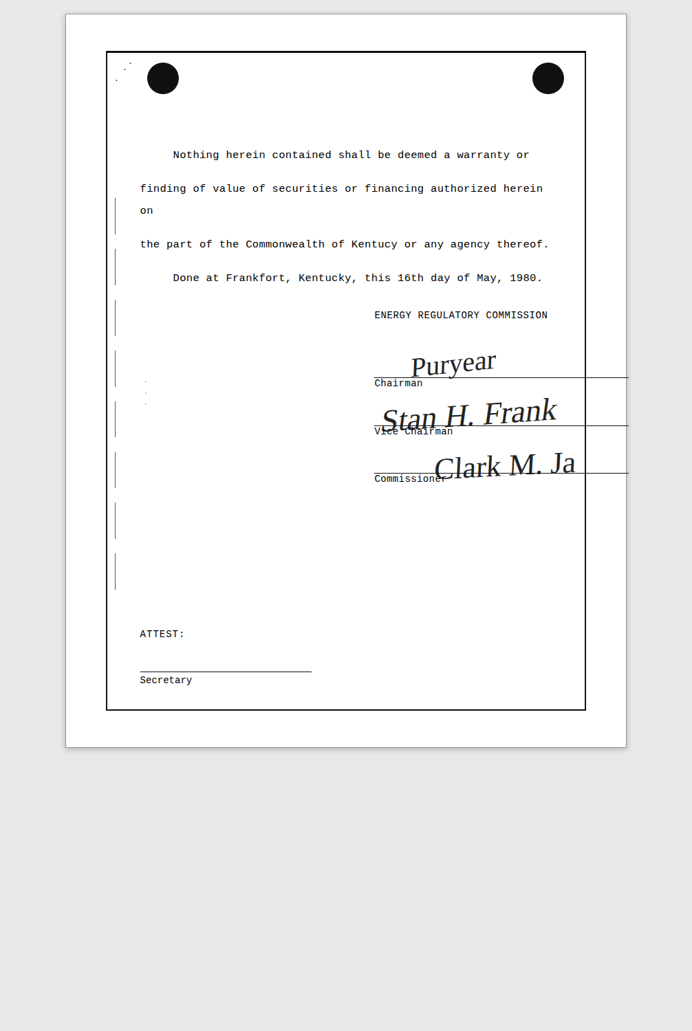. · ·
·
·
·
Nothing herein contained shall be deemed a warranty or
finding of value of securities or financing authorized herein on
the part of the Commonwealth of Kentucy or any agency thereof.
Done at Frankfort, Kentucky, this 16th day of May, 1980.
ENERGY REGULATORY COMMISSION
Puryear
Chairman
Stan H. Frank
Vice Chairman
Clark M. Ja
Commissioner
ATTEST:
Secretary